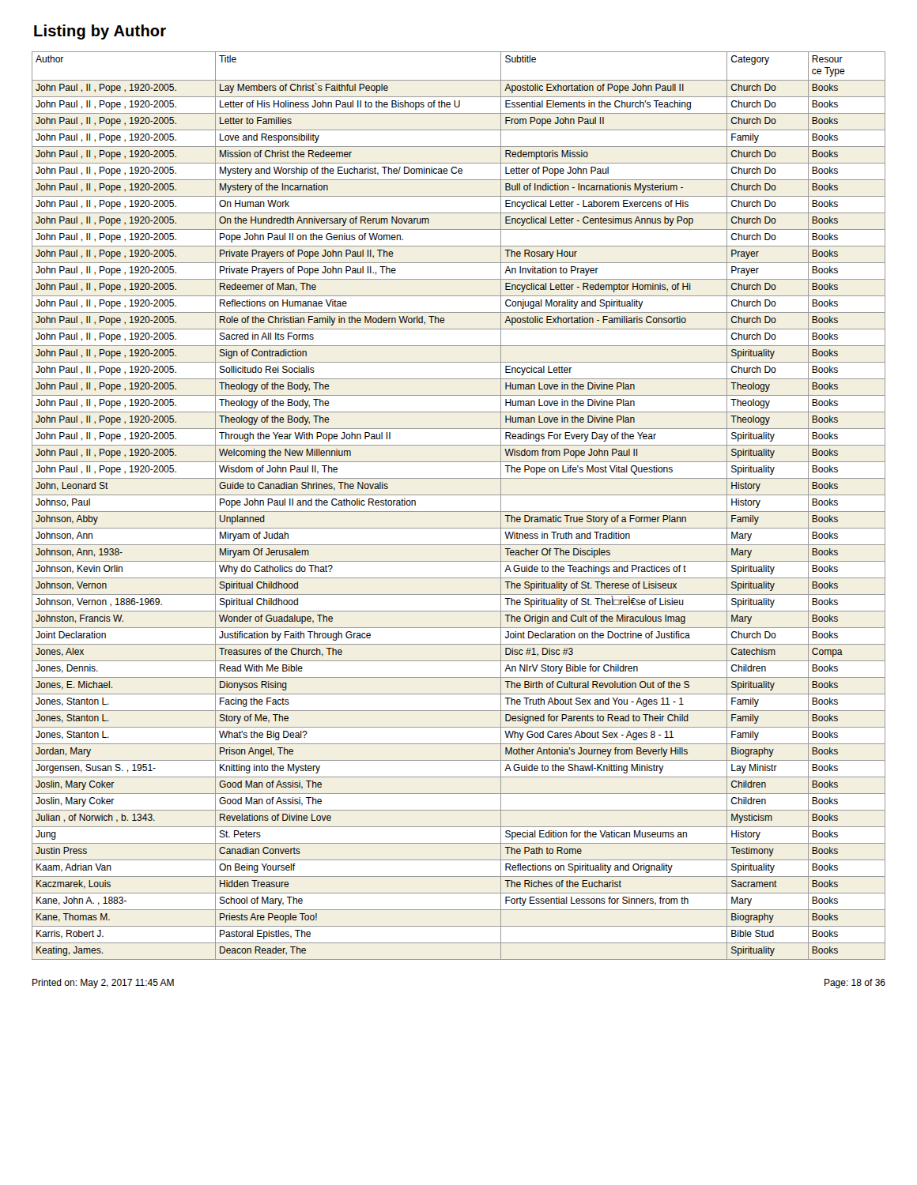Listing by Author
| Author | Title | Subtitle | Category | Resour ce Type |
| --- | --- | --- | --- | --- |
| John Paul , II , Pope , 1920-2005. | Lay Members of Christ`s Faithful People | Apostolic Exhortation of Pope John Paull II | Church Do | Books |
| John Paul , II , Pope , 1920-2005. | Letter of His Holiness John Paul II to the Bishops of the U | Essential Elements in the Church's Teaching | Church Do | Books |
| John Paul , II , Pope , 1920-2005. | Letter to Families | From Pope John Paul II | Church Do | Books |
| John Paul , II , Pope , 1920-2005. | Love and Responsibility | | Family | Books |
| John Paul , II , Pope , 1920-2005. | Mission of Christ the Redeemer | Redemptoris Missio | Church Do | Books |
| John Paul , II , Pope , 1920-2005. | Mystery and Worship of the Eucharist, The/ Dominicae Ce | Letter of Pope John Paul | Church Do | Books |
| John Paul , II , Pope , 1920-2005. | Mystery of the Incarnation | Bull of Indiction - Incarnationis Mysterium - | Church Do | Books |
| John Paul , II , Pope , 1920-2005. | On Human Work | Encyclical Letter - Laborem Exercens of His | Church Do | Books |
| John Paul , II , Pope , 1920-2005. | On the Hundredth Anniversary of Rerum Novarum | Encyclical Letter - Centesimus Annus by Pop | Church Do | Books |
| John Paul , II , Pope , 1920-2005. | Pope John Paul II on the Genius of Women. | | Church Do | Books |
| John Paul , II , Pope , 1920-2005. | Private Prayers of Pope John Paul II, The | The Rosary Hour | Prayer | Books |
| John Paul , II , Pope , 1920-2005. | Private Prayers of Pope John Paul II., The | An Invitation to Prayer | Prayer | Books |
| John Paul , II , Pope , 1920-2005. | Redeemer of Man, The | Encyclical Letter - Redemptor Hominis, of Hi | Church Do | Books |
| John Paul , II , Pope , 1920-2005. | Reflections on Humanae Vitae | Conjugal Morality and Spirituality | Church Do | Books |
| John Paul , II , Pope , 1920-2005. | Role of the Christian Family in the Modern World, The | Apostolic Exhortation - Familiaris Consortio | Church Do | Books |
| John Paul , II , Pope , 1920-2005. | Sacred in All Its Forms | | Church Do | Books |
| John Paul , II , Pope , 1920-2005. | Sign of Contradiction | | Spirituality | Books |
| John Paul , II , Pope , 1920-2005. | Sollicitudo Rei Socialis | Encycical Letter | Church Do | Books |
| John Paul , II , Pope , 1920-2005. | Theology of the Body, The | Human Love in the Divine Plan | Theology | Books |
| John Paul , II , Pope , 1920-2005. | Theology of the Body, The | Human Love in the Divine Plan | Theology | Books |
| John Paul , II , Pope , 1920-2005. | Theology of the Body, The | Human Love in the Divine Plan | Theology | Books |
| John Paul , II , Pope , 1920-2005. | Through the Year With Pope John Paul II | Readings For Every Day of the Year | Spirituality | Books |
| John Paul , II , Pope , 1920-2005. | Welcoming the New Millennium | Wisdom from Pope John Paul II | Spirituality | Books |
| John Paul , II , Pope , 1920-2005. | Wisdom of John Paul II, The | The Pope on Life's Most Vital Questions | Spirituality | Books |
| John, Leonard St | Guide to Canadian Shrines, The Novalis | | History | Books |
| Johnso, Paul | Pope John Paul II and the Catholic Restoration | | History | Books |
| Johnson, Abby | Unplanned | The Dramatic True Story of a Former Plann | Family | Books |
| Johnson, Ann | Miryam of Judah | Witness in Truth and Tradition | Mary | Books |
| Johnson, Ann, 1938- | Miryam Of Jerusalem | Teacher Of The Disciples | Mary | Books |
| Johnson, Kevin Orlin | Why do Catholics do That? | A Guide to the Teachings and Practices of t | Spirituality | Books |
| Johnson, Vernon | Spiritual Childhood | The Spirituality of St. Therese of Lisiseux | Spirituality | Books |
| Johnson, Vernon , 1886-1969. | Spiritual Childhood | The Spirituality of St. TheÌ□reÌ€se of Lisieu | Spirituality | Books |
| Johnston, Francis W. | Wonder of Guadalupe, The | The Origin and Cult of the Miraculous Imag | Mary | Books |
| Joint Declaration | Justification by Faith Through Grace | Joint Declaration on the Doctrine of Justifica | Church Do | Books |
| Jones, Alex | Treasures of the Church, The | Disc #1, Disc #3 | Catechism | Compa |
| Jones, Dennis. | Read With Me Bible | An NIrV Story Bible for Children | Children | Books |
| Jones, E. Michael. | Dionysos Rising | The Birth of Cultural Revolution Out of the S | Spirituality | Books |
| Jones, Stanton L. | Facing the Facts | The Truth About Sex and You - Ages 11 - 1 | Family | Books |
| Jones, Stanton L. | Story of Me, The | Designed for Parents to Read to Their Child | Family | Books |
| Jones, Stanton L. | What's the Big Deal? | Why God Cares About Sex - Ages 8 - 11 | Family | Books |
| Jordan, Mary | Prison Angel, The | Mother Antonia's Journey from Beverly Hills | Biography | Books |
| Jorgensen, Susan S. , 1951- | Knitting into the Mystery | A Guide to the Shawl-Knitting Ministry | Lay Ministr | Books |
| Joslin, Mary Coker | Good Man of Assisi, The | | Children | Books |
| Joslin, Mary Coker | Good Man of Assisi, The | | Children | Books |
| Julian , of Norwich , b. 1343. | Revelations of Divine Love | | Mysticism | Books |
| Jung | St. Peters | Special Edition for the Vatican Museums an | History | Books |
| Justin Press | Canadian Converts | The Path to Rome | Testimony | Books |
| Kaam, Adrian Van | On Being Yourself | Reflections on Spirituality and Orignality | Spirituality | Books |
| Kaczmarek, Louis | Hidden Treasure | The Riches of the Eucharist | Sacrament | Books |
| Kane, John A. , 1883- | School of Mary, The | Forty Essential Lessons for Sinners, from th | Mary | Books |
| Kane, Thomas M. | Priests Are People Too! | | Biography | Books |
| Karris, Robert J. | Pastoral Epistles, The | | Bible Stud | Books |
| Keating, James. | Deacon Reader, The | | Spirituality | Books |
Printed on: May 2, 2017 11:45 AM
Page: 18 of 36